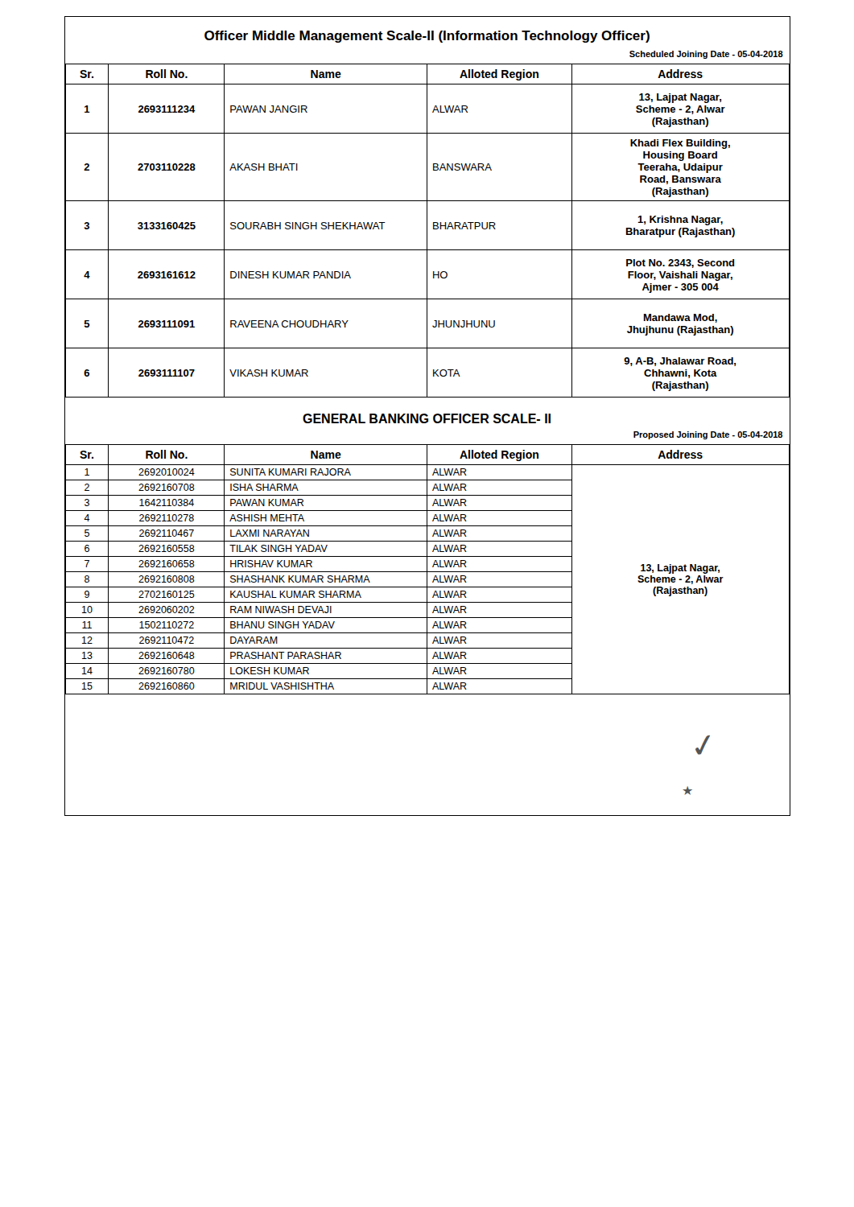Officer Middle Management Scale-II (Information Technology Officer)
Scheduled Joining Date - 05-04-2018
| Sr. | Roll No. | Name | Alloted Region | Address |
| --- | --- | --- | --- | --- |
| 1 | 2693111234 | PAWAN JANGIR | ALWAR | 13, Lajpat Nagar, Scheme - 2, Alwar (Rajasthan) |
| 2 | 2703110228 | AKASH BHATI | BANSWARA | Khadi Flex Building, Housing Board Teeraha, Udaipur Road, Banswara (Rajasthan) |
| 3 | 3133160425 | SOURABH SINGH SHEKHAWAT | BHARATPUR | 1, Krishna Nagar, Bharatpur (Rajasthan) |
| 4 | 2693161612 | DINESH KUMAR PANDIA | HO | Plot No. 2343, Second Floor, Vaishali Nagar, Ajmer - 305 004 |
| 5 | 2693111091 | RAVEENA CHOUDHARY | JHUNJHUNU | Mandawa Mod, Jhujhunu (Rajasthan) |
| 6 | 2693111107 | VIKASH KUMAR | KOTA | 9, A-B, Jhalawar Road, Chhawni, Kota (Rajasthan) |
GENERAL BANKING OFFICER SCALE- II
Proposed Joining Date - 05-04-2018
| Sr. | Roll No. | Name | Alloted Region | Address |
| --- | --- | --- | --- | --- |
| 1 | 2692010024 | SUNITA KUMARI RAJORA | ALWAR | 13, Lajpat Nagar, Scheme - 2, Alwar (Rajasthan) |
| 2 | 2692160708 | ISHA SHARMA | ALWAR |
| 3 | 1642110384 | PAWAN KUMAR | ALWAR |
| 4 | 2692110278 | ASHISH MEHTA | ALWAR |
| 5 | 2692110467 | LAXMI NARAYAN | ALWAR |
| 6 | 2692160558 | TILAK SINGH YADAV | ALWAR |
| 7 | 2692160658 | HRISHAV KUMAR | ALWAR |
| 8 | 2692160808 | SHASHANK KUMAR SHARMA | ALWAR |
| 9 | 2702160125 | KAUSHAL KUMAR SHARMA | ALWAR |
| 10 | 2692060202 | RAM NIWASH DEVAJI | ALWAR |
| 11 | 1502110272 | BHANU SINGH YADAV | ALWAR |
| 12 | 2692110472 | DAYARAM | ALWAR |
| 13 | 2692160648 | PRASHANT PARASHAR | ALWAR |
| 14 | 2692160780 | LOKESH KUMAR | ALWAR |
| 15 | 2692160860 | MRIDUL VASHISHTHA | ALWAR |
✓ ★